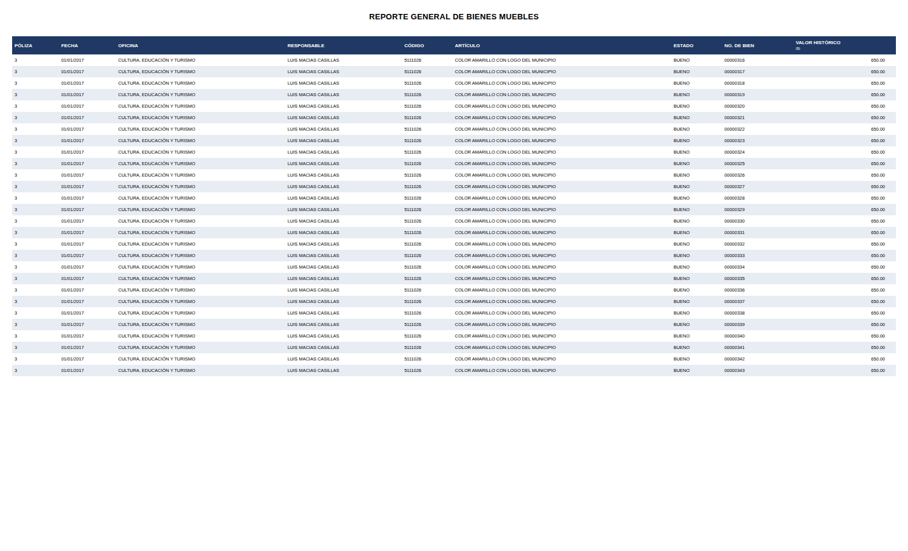REPORTE GENERAL DE BIENES MUEBLES
| PÓLIZA | FECHA | OFICINA | RESPONSABLE | CÓDIGO | ARTÍCULO | ESTADO | NO. DE BIEN | VALOR HISTÓRICO ($) |
| --- | --- | --- | --- | --- | --- | --- | --- | --- |
| 3 | 01/01/2017 | CULTURA, EDUCACIÓN Y TURISMO | LUIS MACIAS CASILLAS | 5111026 | COLOR AMARILLO CON LOGO DEL MUNICIPIO | BUENO | 00000316 | 650.00 |
| 3 | 01/01/2017 | CULTURA, EDUCACIÓN Y TURISMO | LUIS MACIAS CASILLAS | 5111026 | COLOR AMARILLO CON LOGO DEL MUNICIPIO | BUENO | 00000317 | 650.00 |
| 3 | 01/01/2017 | CULTURA, EDUCACIÓN Y TURISMO | LUIS MACIAS CASILLAS | 5111026 | COLOR AMARILLO CON LOGO DEL MUNICIPIO | BUENO | 00000318 | 650.00 |
| 3 | 01/01/2017 | CULTURA, EDUCACIÓN Y TURISMO | LUIS MACIAS CASILLAS | 5111026 | COLOR AMARILLO CON LOGO DEL MUNICIPIO | BUENO | 00000319 | 650.00 |
| 3 | 01/01/2017 | CULTURA, EDUCACIÓN Y TURISMO | LUIS MACIAS CASILLAS | 5111026 | COLOR AMARILLO CON LOGO DEL MUNICIPIO | BUENO | 00000320 | 650.00 |
| 3 | 01/01/2017 | CULTURA, EDUCACIÓN Y TURISMO | LUIS MACIAS CASILLAS | 5111026 | COLOR AMARILLO CON LOGO DEL MUNICIPIO | BUENO | 00000321 | 650.00 |
| 3 | 01/01/2017 | CULTURA, EDUCACIÓN Y TURISMO | LUIS MACIAS CASILLAS | 5111026 | COLOR AMARILLO CON LOGO DEL MUNICIPIO | BUENO | 00000322 | 650.00 |
| 3 | 01/01/2017 | CULTURA, EDUCACIÓN Y TURISMO | LUIS MACIAS CASILLAS | 5111026 | COLOR AMARILLO CON LOGO DEL MUNICIPIO | BUENO | 00000323 | 650.00 |
| 3 | 01/01/2017 | CULTURA, EDUCACIÓN Y TURISMO | LUIS MACIAS CASILLAS | 5111026 | COLOR AMARILLO CON LOGO DEL MUNICIPIO | BUENO | 00000324 | 650.00 |
| 3 | 01/01/2017 | CULTURA, EDUCACIÓN Y TURISMO | LUIS MACIAS CASILLAS | 5111026 | COLOR AMARILLO CON LOGO DEL MUNICIPIO | BUENO | 00000325 | 650.00 |
| 3 | 01/01/2017 | CULTURA, EDUCACIÓN Y TURISMO | LUIS MACIAS CASILLAS | 5111026 | COLOR AMARILLO CON LOGO DEL MUNICIPIO | BUENO | 00000326 | 650.00 |
| 3 | 01/01/2017 | CULTURA, EDUCACIÓN Y TURISMO | LUIS MACIAS CASILLAS | 5111026 | COLOR AMARILLO CON LOGO DEL MUNICIPIO | BUENO | 00000327 | 650.00 |
| 3 | 01/01/2017 | CULTURA, EDUCACIÓN Y TURISMO | LUIS MACIAS CASILLAS | 5111026 | COLOR AMARILLO CON LOGO DEL MUNICIPIO | BUENO | 00000328 | 650.00 |
| 3 | 01/01/2017 | CULTURA, EDUCACIÓN Y TURISMO | LUIS MACIAS CASILLAS | 5111026 | COLOR AMARILLO CON LOGO DEL MUNICIPIO | BUENO | 00000329 | 650.00 |
| 3 | 01/01/2017 | CULTURA, EDUCACIÓN Y TURISMO | LUIS MACIAS CASILLAS | 5111026 | COLOR AMARILLO CON LOGO DEL MUNICIPIO | BUENO | 00000330 | 650.00 |
| 3 | 01/01/2017 | CULTURA, EDUCACIÓN Y TURISMO | LUIS MACIAS CASILLAS | 5111026 | COLOR AMARILLO CON LOGO DEL MUNICIPIO | BUENO | 00000331 | 650.00 |
| 3 | 01/01/2017 | CULTURA, EDUCACIÓN Y TURISMO | LUIS MACIAS CASILLAS | 5111026 | COLOR AMARILLO CON LOGO DEL MUNICIPIO | BUENO | 00000332 | 650.00 |
| 3 | 01/01/2017 | CULTURA, EDUCACIÓN Y TURISMO | LUIS MACIAS CASILLAS | 5111026 | COLOR AMARILLO CON LOGO DEL MUNICIPIO | BUENO | 00000333 | 650.00 |
| 3 | 01/01/2017 | CULTURA, EDUCACIÓN Y TURISMO | LUIS MACIAS CASILLAS | 5111026 | COLOR AMARILLO CON LOGO DEL MUNICIPIO | BUENO | 00000334 | 650.00 |
| 3 | 01/01/2017 | CULTURA, EDUCACIÓN Y TURISMO | LUIS MACIAS CASILLAS | 5111026 | COLOR AMARILLO CON LOGO DEL MUNICIPIO | BUENO | 00000335 | 650.00 |
| 3 | 01/01/2017 | CULTURA, EDUCACIÓN Y TURISMO | LUIS MACIAS CASILLAS | 5111026 | COLOR AMARILLO CON LOGO DEL MUNICIPIO | BUENO | 00000336 | 650.00 |
| 3 | 01/01/2017 | CULTURA, EDUCACIÓN Y TURISMO | LUIS MACIAS CASILLAS | 5111026 | COLOR AMARILLO CON LOGO DEL MUNICIPIO | BUENO | 00000337 | 650.00 |
| 3 | 01/01/2017 | CULTURA, EDUCACIÓN Y TURISMO | LUIS MACIAS CASILLAS | 5111026 | COLOR AMARILLO CON LOGO DEL MUNICIPIO | BUENO | 00000338 | 650.00 |
| 3 | 01/01/2017 | CULTURA, EDUCACIÓN Y TURISMO | LUIS MACIAS CASILLAS | 5111026 | COLOR AMARILLO CON LOGO DEL MUNICIPIO | BUENO | 00000339 | 650.00 |
| 3 | 01/01/2017 | CULTURA, EDUCACIÓN Y TURISMO | LUIS MACIAS CASILLAS | 5111026 | COLOR AMARILLO CON LOGO DEL MUNICIPIO | BUENO | 00000340 | 650.00 |
| 3 | 01/01/2017 | CULTURA, EDUCACIÓN Y TURISMO | LUIS MACIAS CASILLAS | 5111026 | COLOR AMARILLO CON LOGO DEL MUNICIPIO | BUENO | 00000341 | 650.00 |
| 3 | 01/01/2017 | CULTURA, EDUCACIÓN Y TURISMO | LUIS MACIAS CASILLAS | 5111026 | COLOR AMARILLO CON LOGO DEL MUNICIPIO | BUENO | 00000342 | 650.00 |
| 3 | 01/01/2017 | CULTURA, EDUCACIÓN Y TURISMO | LUIS MACIAS CASILLAS | 5111026 | COLOR AMARILLO CON LOGO DEL MUNICIPIO | BUENO | 00000343 | 650.00 |